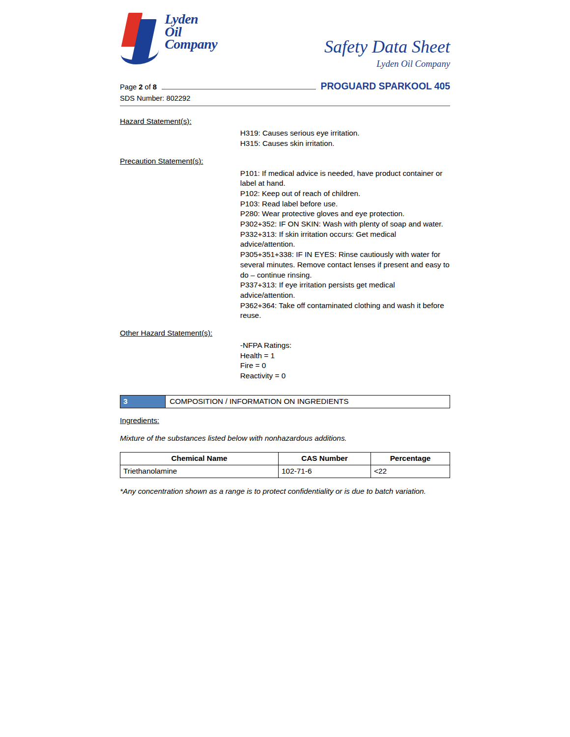Lyden
Oil
Company
Safety Data Sheet
Lyden Oil Company
Page 2 of 8
PROGUARD SPARKOOL 405
SDS Number: 802292
Hazard Statement(s):
H319: Causes serious eye irritation.
H315: Causes skin irritation.
Precaution Statement(s):
P101: If medical advice is needed, have product container or label at hand.
P102: Keep out of reach of children.
P103: Read label before use.
P280: Wear protective gloves and eye protection.
P302+352: IF ON SKIN: Wash with plenty of soap and water.
P332+313: If skin irritation occurs: Get medical advice/attention.
P305+351+338: IF IN EYES: Rinse cautiously with water for several minutes. Remove contact lenses if present and easy to do – continue rinsing.
P337+313: If eye irritation persists get medical advice/attention.
P362+364: Take off contaminated clothing and wash it before reuse.
Other Hazard Statement(s):
-NFPA Ratings:
Health = 1
Fire = 0
Reactivity = 0
3
COMPOSITION / INFORMATION ON INGREDIENTS
Ingredients:
Mixture of the substances listed below with nonhazardous additions.
| Chemical Name | CAS Number | Percentage |
| --- | --- | --- |
| Triethanolamine | 102-71-6 | <22 |
*Any concentration shown as a range is to protect confidentiality or is due to batch variation.